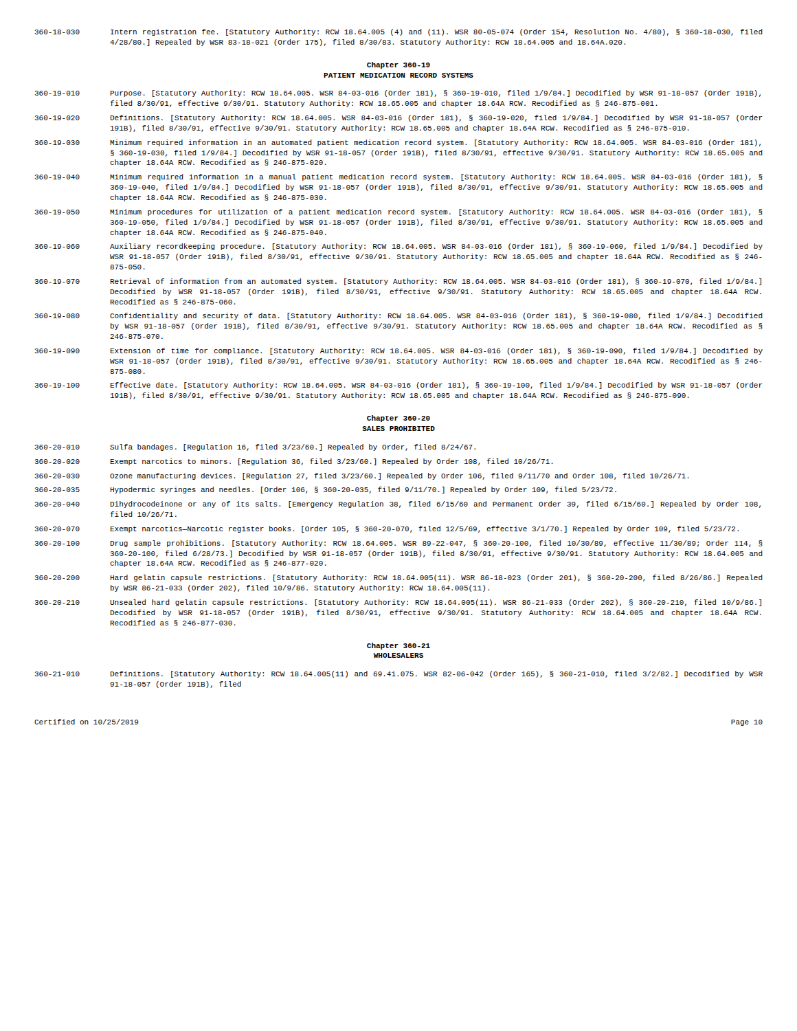360-18-030
Intern registration fee. [Statutory Authority: RCW 18.64.005 (4) and (11). WSR 80-05-074 (Order 154, Resolution No. 4/80), § 360-18-030, filed 4/28/80.] Repealed by WSR 83-18-021 (Order 175), filed 8/30/83. Statutory Authority: RCW 18.64.005 and 18.64A.020.
Chapter 360-19 PATIENT MEDICATION RECORD SYSTEMS
360-19-010
Purpose. [Statutory Authority: RCW 18.64.005. WSR 84-03-016 (Order 181), § 360-19-010, filed 1/9/84.] Decodified by WSR 91-18-057 (Order 191B), filed 8/30/91, effective 9/30/91. Statutory Authority: RCW 18.65.005 and chapter 18.64A RCW. Recodified as § 246-875-001.
360-19-020
Definitions. [Statutory Authority: RCW 18.64.005. WSR 84-03-016 (Order 181), § 360-19-020, filed 1/9/84.] Decodified by WSR 91-18-057 (Order 191B), filed 8/30/91, effective 9/30/91. Statutory Authority: RCW 18.65.005 and chapter 18.64A RCW. Recodified as § 246-875-010.
360-19-030
Minimum required information in an automated patient medication record system. [Statutory Authority: RCW 18.64.005. WSR 84-03-016 (Order 181), § 360-19-030, filed 1/9/84.] Decodified by WSR 91-18-057 (Order 191B), filed 8/30/91, effective 9/30/91. Statutory Authority: RCW 18.65.005 and chapter 18.64A RCW. Recodified as § 246-875-020.
360-19-040
Minimum required information in a manual patient medication record system. [Statutory Authority: RCW 18.64.005. WSR 84-03-016 (Order 181), § 360-19-040, filed 1/9/84.] Decodified by WSR 91-18-057 (Order 191B), filed 8/30/91, effective 9/30/91. Statutory Authority: RCW 18.65.005 and chapter 18.64A RCW. Recodified as § 246-875-030.
360-19-050
Minimum procedures for utilization of a patient medication record system. [Statutory Authority: RCW 18.64.005. WSR 84-03-016 (Order 181), § 360-19-050, filed 1/9/84.] Decodified by WSR 91-18-057 (Order 191B), filed 8/30/91, effective 9/30/91. Statutory Authority: RCW 18.65.005 and chapter 18.64A RCW. Recodified as § 246-875-040.
360-19-060
Auxiliary recordkeeping procedure. [Statutory Authority: RCW 18.64.005. WSR 84-03-016 (Order 181), § 360-19-060, filed 1/9/84.] Decodified by WSR 91-18-057 (Order 191B), filed 8/30/91, effective 9/30/91. Statutory Authority: RCW 18.65.005 and chapter 18.64A RCW. Recodified as § 246-875-050.
360-19-070
Retrieval of information from an automated system. [Statutory Authority: RCW 18.64.005. WSR 84-03-016 (Order 181), § 360-19-070, filed 1/9/84.] Decodified by WSR 91-18-057 (Order 191B), filed 8/30/91, effective 9/30/91. Statutory Authority: RCW 18.65.005 and chapter 18.64A RCW. Recodified as § 246-875-060.
360-19-080
Confidentiality and security of data. [Statutory Authority: RCW 18.64.005. WSR 84-03-016 (Order 181), § 360-19-080, filed 1/9/84.] Decodified by WSR 91-18-057 (Order 191B), filed 8/30/91, effective 9/30/91. Statutory Authority: RCW 18.65.005 and chapter 18.64A RCW. Recodified as § 246-875-070.
360-19-090
Extension of time for compliance. [Statutory Authority: RCW 18.64.005. WSR 84-03-016 (Order 181), § 360-19-090, filed 1/9/84.] Decodified by WSR 91-18-057 (Order 191B), filed 8/30/91, effective 9/30/91. Statutory Authority: RCW 18.65.005 and chapter 18.64A RCW. Recodified as § 246-875-080.
360-19-100
Effective date. [Statutory Authority: RCW 18.64.005. WSR 84-03-016 (Order 181), § 360-19-100, filed 1/9/84.] Decodified by WSR 91-18-057 (Order 191B), filed 8/30/91, effective 9/30/91. Statutory Authority: RCW 18.65.005 and chapter 18.64A RCW. Recodified as § 246-875-090.
Chapter 360-20 SALES PROHIBITED
360-20-010
Sulfa bandages. [Regulation 16, filed 3/23/60.] Repealed by Order, filed 8/24/67.
360-20-020
Exempt narcotics to minors. [Regulation 36, filed 3/23/60.] Repealed by Order 108, filed 10/26/71.
360-20-030
Ozone manufacturing devices. [Regulation 27, filed 3/23/60.] Repealed by Order 106, filed 9/11/70 and Order 108, filed 10/26/71.
360-20-035
Hypodermic syringes and needles. [Order 106, § 360-20-035, filed 9/11/70.] Repealed by Order 109, filed 5/23/72.
360-20-040
Dihydrocodeinone or any of its salts. [Emergency Regulation 38, filed 6/15/60 and Permanent Order 39, filed 6/15/60.] Repealed by Order 108, filed 10/26/71.
360-20-070
Exempt narcotics—Narcotic register books. [Order 105, § 360-20-070, filed 12/5/69, effective 3/1/70.] Repealed by Order 109, filed 5/23/72.
360-20-100
Drug sample prohibitions. [Statutory Authority: RCW 18.64.005. WSR 89-22-047, § 360-20-100, filed 10/30/89, effective 11/30/89; Order 114, § 360-20-100, filed 6/28/73.] Decodified by WSR 91-18-057 (Order 191B), filed 8/30/91, effective 9/30/91. Statutory Authority: RCW 18.64.005 and chapter 18.64A RCW. Recodified as § 246-877-020.
360-20-200
Hard gelatin capsule restrictions. [Statutory Authority: RCW 18.64.005(11). WSR 86-18-023 (Order 201), § 360-20-200, filed 8/26/86.] Repealed by WSR 86-21-033 (Order 202), filed 10/9/86. Statutory Authority: RCW 18.64.005(11).
360-20-210
Unsealed hard gelatin capsule restrictions. [Statutory Authority: RCW 18.64.005(11). WSR 86-21-033 (Order 202), § 360-20-210, filed 10/9/86.] Decodified by WSR 91-18-057 (Order 191B), filed 8/30/91, effective 9/30/91. Statutory Authority: RCW 18.64.005 and chapter 18.64A RCW. Recodified as § 246-877-030.
Chapter 360-21 WHOLESALERS
360-21-010
Definitions. [Statutory Authority: RCW 18.64.005(11) and 69.41.075. WSR 82-06-042 (Order 165), § 360-21-010, filed 3/2/82.] Decodified by WSR 91-18-057 (Order 191B), filed
Certified on 10/25/2019
Page 10